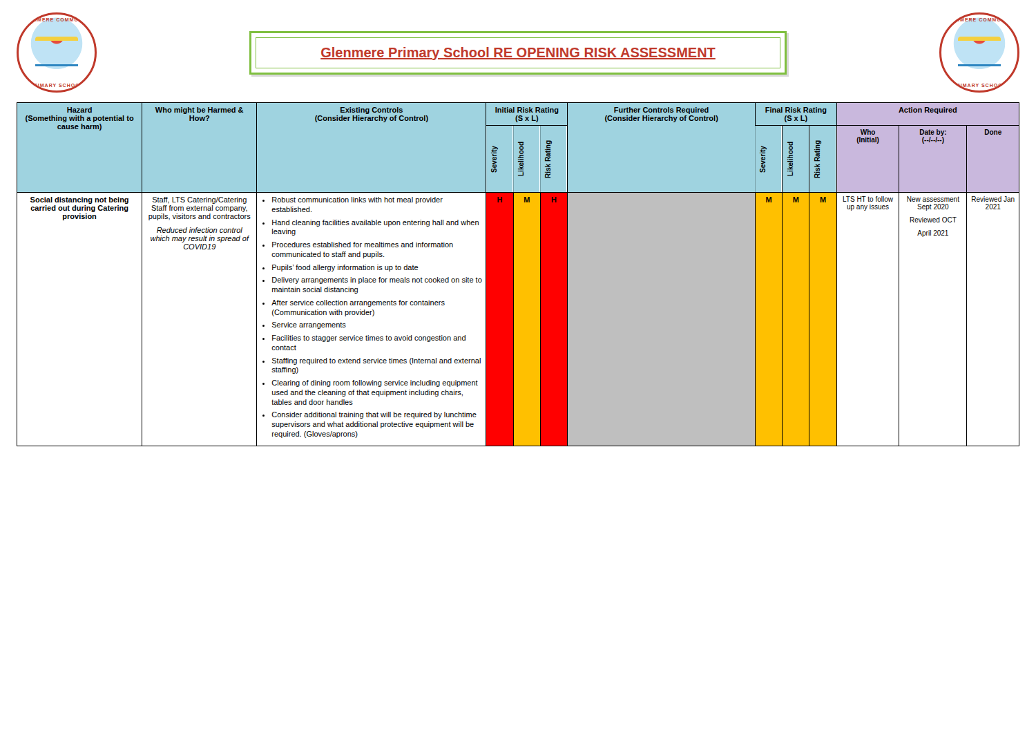GLENMERE COMMUNITY PRIMARY SCHOOL
Glenmere Primary School RE OPENING RISK ASSESSMENT
GLENMERE COMMUNITY PRIMARY SCHOOL
| Hazard (Something with a potential to cause harm) | Who might be Harmed & How? | Existing Controls (Consider Hierarchy of Control) | Initial Risk Rating (S x L) | Further Controls Required (Consider Hierarchy of Control) | Final Risk Rating (S x L) | Action Required |
| --- | --- | --- | --- | --- | --- | --- |
| Severity | Likelihood | Risk Rating | Severity | Likelihood | Risk Rating | Who (Initial) | Date by: (--/--/--) | Done |
| Social distancing not being carried out during Catering provision | Staff, LTS Catering/Catering Staff from external company, pupils, visitors and contractors Reduced infection control which may result in spread of COVID19 | Robust communication links with hot meal provider established. Hand cleaning facilities available upon entering hall and when leaving Procedures established for mealtimes and information communicated to staff and pupils. Pupils’ food allergy information is up to date Delivery arrangements in place for meals not cooked on site to maintain social distancing After service collection arrangements for containers (Communication with provider) Service arrangements Facilities to stagger service times to avoid congestion and contact Staffing required to extend service times (Internal and external staffing) Clearing of dining room following service including equipment used and the cleaning of that equipment including chairs, tables and door handles Consider additional training that will be required by lunchtime supervisors and what additional protective equipment will be required. (Gloves/aprons) | H | M | H | | M | M | M | LTS HT to follow up any issues | New assessment Sept 2020 Reviewed OCT April 2021 | Reviewed Jan 2021 |